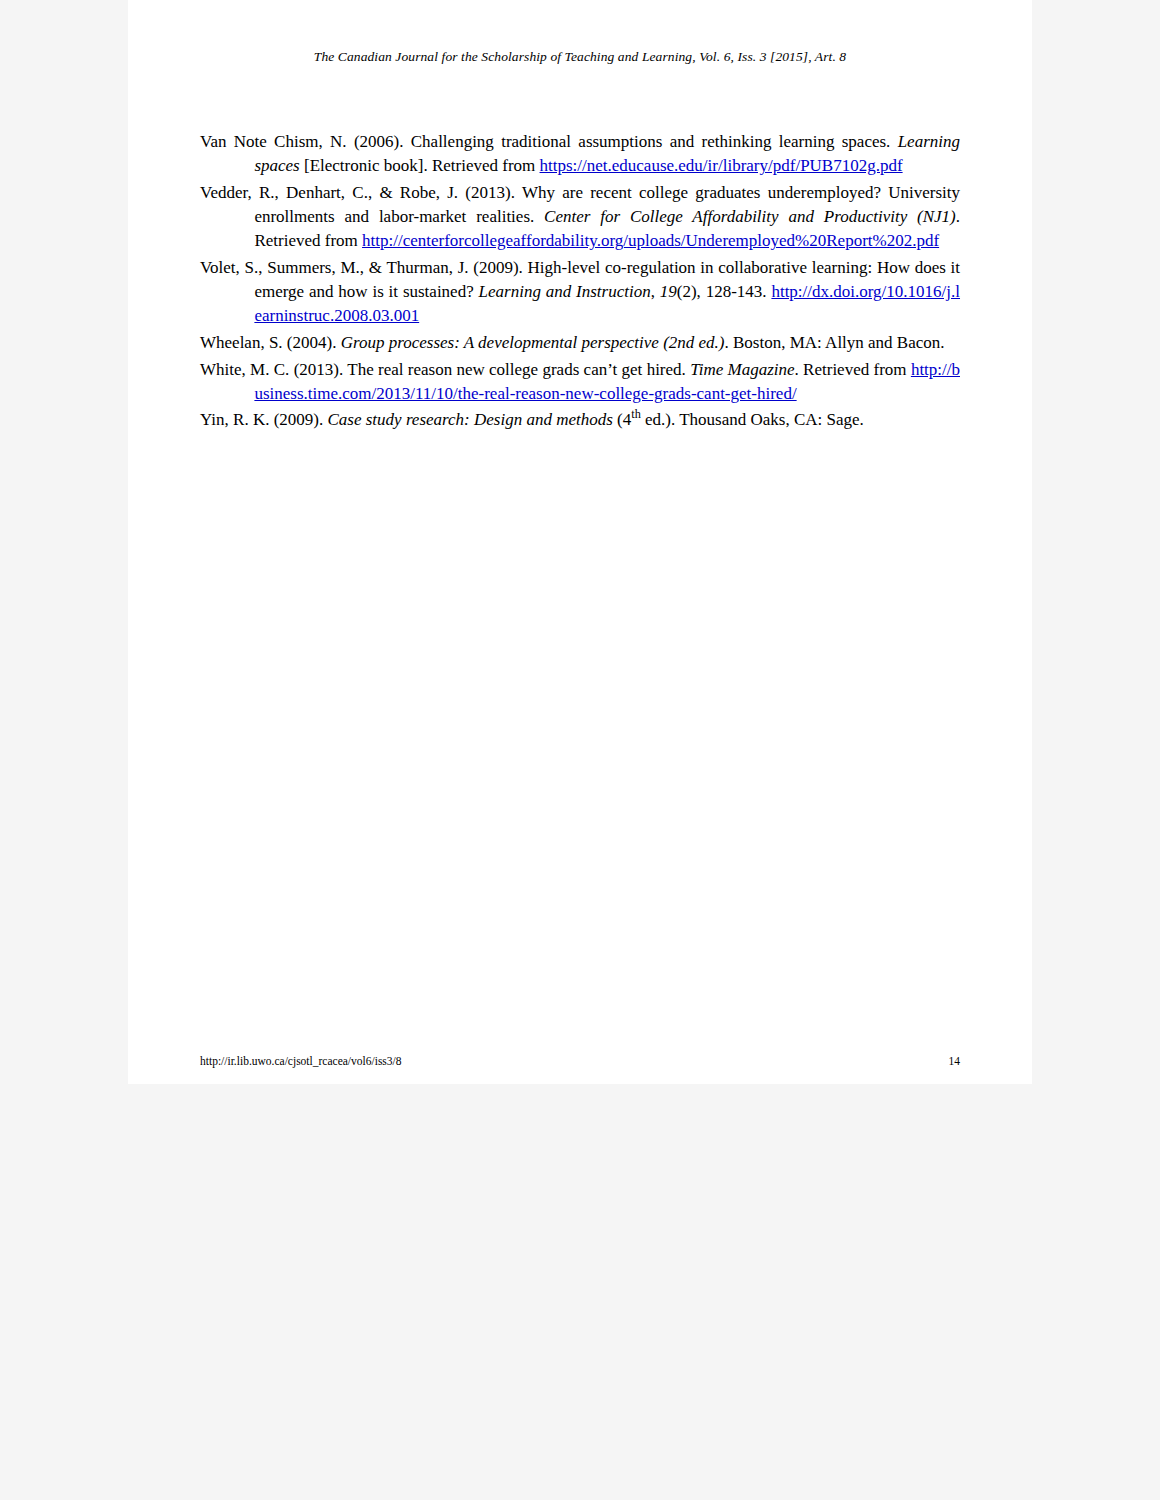The Canadian Journal for the Scholarship of Teaching and Learning, Vol. 6, Iss. 3 [2015], Art. 8
Van Note Chism, N. (2006). Challenging traditional assumptions and rethinking learning spaces. Learning spaces [Electronic book]. Retrieved from https://net.educause.edu/ir/library/pdf/PUB7102g.pdf
Vedder, R., Denhart, C., & Robe, J. (2013). Why are recent college graduates underemployed? University enrollments and labor-market realities. Center for College Affordability and Productivity (NJ1). Retrieved from http://centerforcollegeaffordability.org/uploads/Underemployed%20Report%202.pdf
Volet, S., Summers, M., & Thurman, J. (2009). High-level co-regulation in collaborative learning: How does it emerge and how is it sustained? Learning and Instruction, 19(2), 128-143. http://dx.doi.org/10.1016/j.learninstruc.2008.03.001
Wheelan, S. (2004). Group processes: A developmental perspective (2nd ed.). Boston, MA: Allyn and Bacon.
White, M. C. (2013). The real reason new college grads can’t get hired. Time Magazine. Retrieved from http://business.time.com/2013/11/10/the-real-reason-new-college-grads-cant-get-hired/
Yin, R. K. (2009). Case study research: Design and methods (4th ed.). Thousand Oaks, CA: Sage.
http://ir.lib.uwo.ca/cjsotl_rcacea/vol6/iss3/8 14